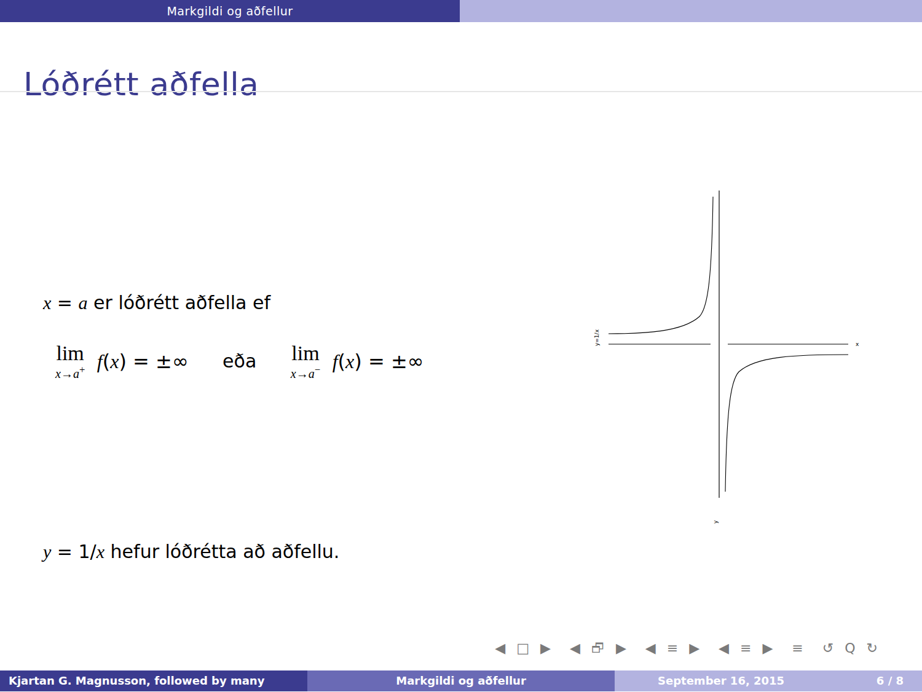Markgildi og aðfellur
Lóðrétt aðfella
x = a er lóðrétt aðfella ef
lim x→a+ f(x) = ±∞ eða lim x→a− f(x) = ±∞
y = 1/x hefur lóðrétta að aðfellu.
y=1/x x y
◀□▶ ◀🗗▶ ◀≡▶ ◀≡▶ ≡ ↺Q↻
Kjartan G. Magnusson, followed by many
Markgildi og aðfellur
September 16, 2015 6 / 8